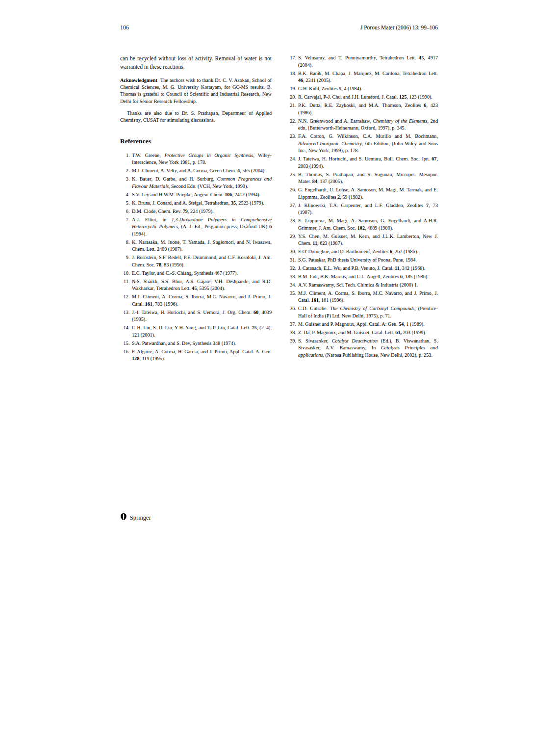106
J Porous Mater (2006) 13: 99–106
can be recycled without loss of activity. Removal of water is not warranted in these reactions.
Acknowledgment The authors wish to thank Dr. C. V. Asokan, School of Chemical Sciences, M. G. University Kottayam, for GC-MS results. B. Thomas is grateful to Council of Scientific and Industrial Research, New Delhi for Senior Research Fellowship.
Thanks are also due to Dr. S. Prathapan, Department of Applied Chemistry, CUSAT for stimulating discussions.
References
T.W. Greene, Protective Groups in Organic Synthesis, Wiley-Interscience, New York 1981, p. 178.
M.J. Climent, A. Velty, and A. Corma, Green Chem. 4, 565 (2004).
K. Bauer, D. Garbe, and H. Surburg, Common Fragrances and Flavour Materials, Second Edn. (VCH, New York, 1990).
S.V. Ley and H.W.M. Priepke, Angew. Chem. 106, 2412 (1994).
K. Bruns, J. Conard, and A. Steigel, Tetrahedran, 35, 2523 (1979).
D.M. Clode, Chem. Rev. 79, 224 (1979).
A.J. Elliot, in 1,3-Dioxaolane Polymers in Comprehensive Heterocyclic Polymers, (A. J. Ed., Pergamon press, Oxaford UK) 6 (1984).
K. Narasaka, M. Inone, T. Yamada, J. Sugiomori, and N. Iwasawa, Chem. Lett. 2409 (1987).
J. Bornstein, S.F. Bedell, P.E. Drummond, and C.F. Kosoloki, J. Am. Chem. Soc. 78, 83 (1956).
E.C. Taylor, and C.-S. Chiang, Synthesis 467 (1977).
N.S. Shaikh, S.S. Bhor, A.S. Gajare, V.H. Deshpande, and R.D. Wakharkar, Tetrahedron Lett. 45, 5395 (2004).
M.J. Climent, A. Corma, S. Iborra, M.C. Navarro, and J. Primo, J. Catal. 161, 783 (1996).
J.-I. Tateiwa, H. Horiochi, and S. Uemora, J. Org. Chem. 60, 4039 (1995).
C-H. Lin, S. D. Lin, Y-H. Yang, and T.-P. Lin, Catal. Lett. 75, (2–4), 121 (2001).
S.A. Patwardhan, and S. Dev, Synthesis 348 (1974).
F. Algarre, A. Corma, H. Garcia, and J. Primo, Appl. Catal. A. Gen. 128, 119 (1995).
S. Velusamy, and T. Punniyamurthy, Tetrahedron Lett. 45, 4917 (2004).
B.K. Banik, M. Chapa, J. Marquez, M. Cardona, Tetrahedron Lett. 46, 2341 (2005).
G.H. Kuhl, Zeolites 5, 4 (1984).
R. Carvajal, P-J. Chu, and J.H. Lunsford, J. Catal. 125, 123 (1990).
P.K. Dutta, R.E. Zaykoski, and M.A. Thomson, Zeolites 6, 423 (1986).
N.N. Greenwood and A. Earnshaw, Chemistry of the Elements, 2nd edn, (Butterworth-Heinemann, Oxford, 1997), p. 345.
F.A. Cotton, G. Wilkinson, C.A. Murillo and M. Bochmann, Advanced Inorganic Chemistry, 6th Edition, (John Wiley and Sons Inc., New York, 1999), p. 178.
J. Tateiwa, H. Horiuchi, and S. Uemura, Bull. Chem. Soc. Jpn. 67, 2883 (1994).
B. Thomas, S. Prathapan, and S. Sugunan, Micropor. Mesopor. Mater. 84, 137 (2005).
G. Engelhardt, U. Lohse, A. Samoson, M. Magi, M. Tarmak, and E. Lippmma, Zeolites 2, 59 (1982).
J. Klinowski, T.A. Carpenter, and L.F. Gladden, Zeolites 7, 73 (1987).
E. Lippmma, M. Magi, A. Samoson, G. Engelhardt, and A.H.R. Grimmer, J. Am. Chem. Soc. 102, 4889 (1980).
Y.S. Chen, M. Guisnet, M. Kern, and J.L.K. Lamberton, New J. Chem. 11, 623 (1987).
E.O' Donoghue, and D. Barthomeuf, Zeolites 6, 267 (1986).
S.G. Pataskar, PhD thesis University of Poona, Pune, 1984.
J. Catanach, E.L. Wu, and P.B. Venuto, J. Catal. 11, 342 (1968).
B.M. Lok, B.K. Marcus, and C.L. Angell, Zeolites 6, 185 (1986).
A.V. Ramaswamy, Sci. Tech. Chimica & Industria (2000) 1.
M.J. Climent, A. Corma, S. Iborra, M.C. Navarro, and J. Primo, J. Catal. 161, 161 (1996).
C.D. Gutsche. The Chemistry of Carbonyl Compounds, (Prentice-Hall of India (P) Ltd. New Delhi, 1975), p. 71.
M. Guisnet and P. Magnoux, Appl. Catal. A: Gen. 54, 1 (1989).
Z. Da, P. Magnoux, and M. Guisnet, Catal. Lett. 61, 203 (1999).
S. Sivasanker, Catalyst Deactivation (Ed.), B. Viswanathan, S. Sivasasker, A.V. Ramaswamy, In Catalysis Principles and applications, (Narosa Publishing House, New Delhi, 2002), p. 253.
Springer